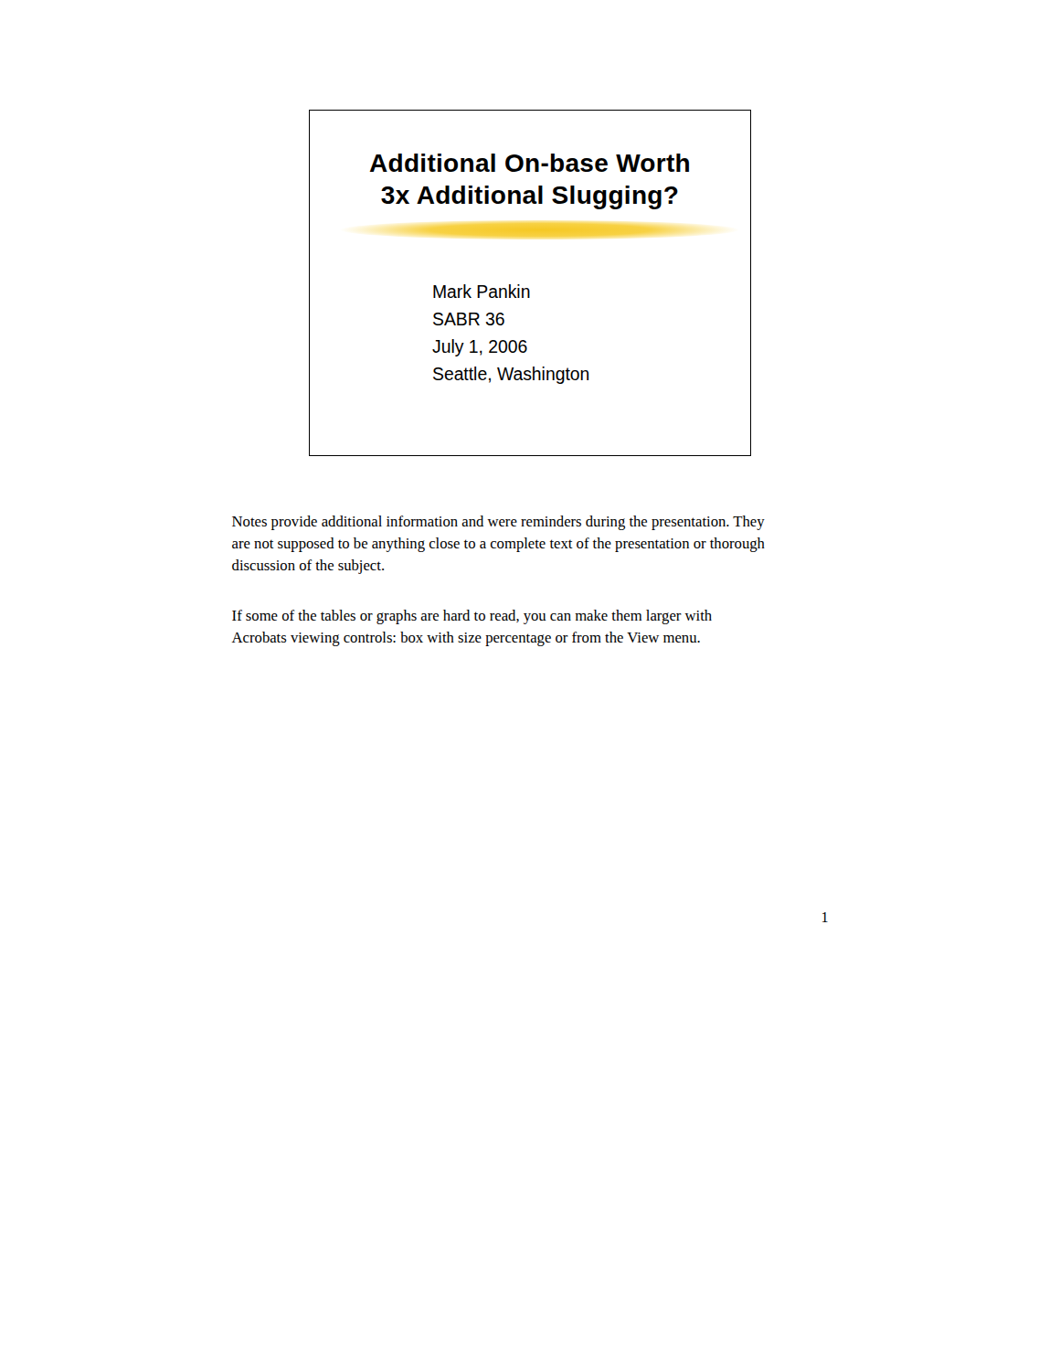Additional On-base Worth
3x Additional Slugging?
Mark Pankin
SABR 36
July 1, 2006
Seattle, Washington
Notes provide additional information and were reminders during the presentation. They are not supposed to be anything close to a complete text of the presentation or thorough discussion of the subject.
If some of the tables or graphs are hard to read, you can make them larger with Acrobats viewing controls: box with size percentage or from the View menu.
1